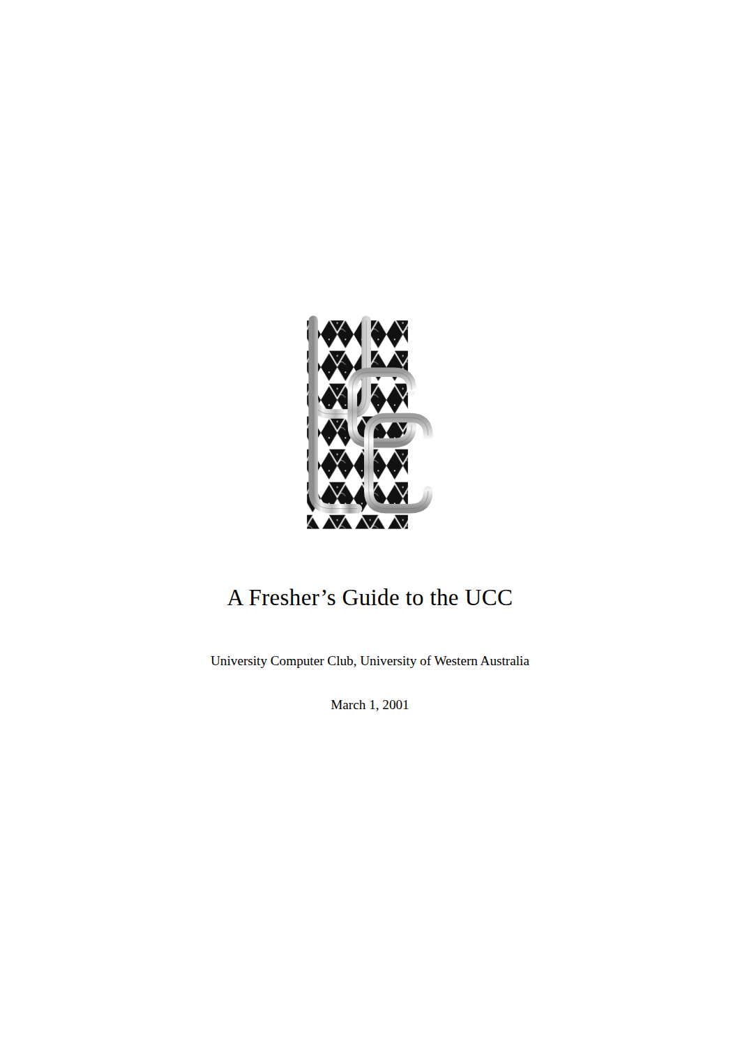A Fresher’s Guide to the UCC
University Computer Club, University of Western Australia
March 1, 2001